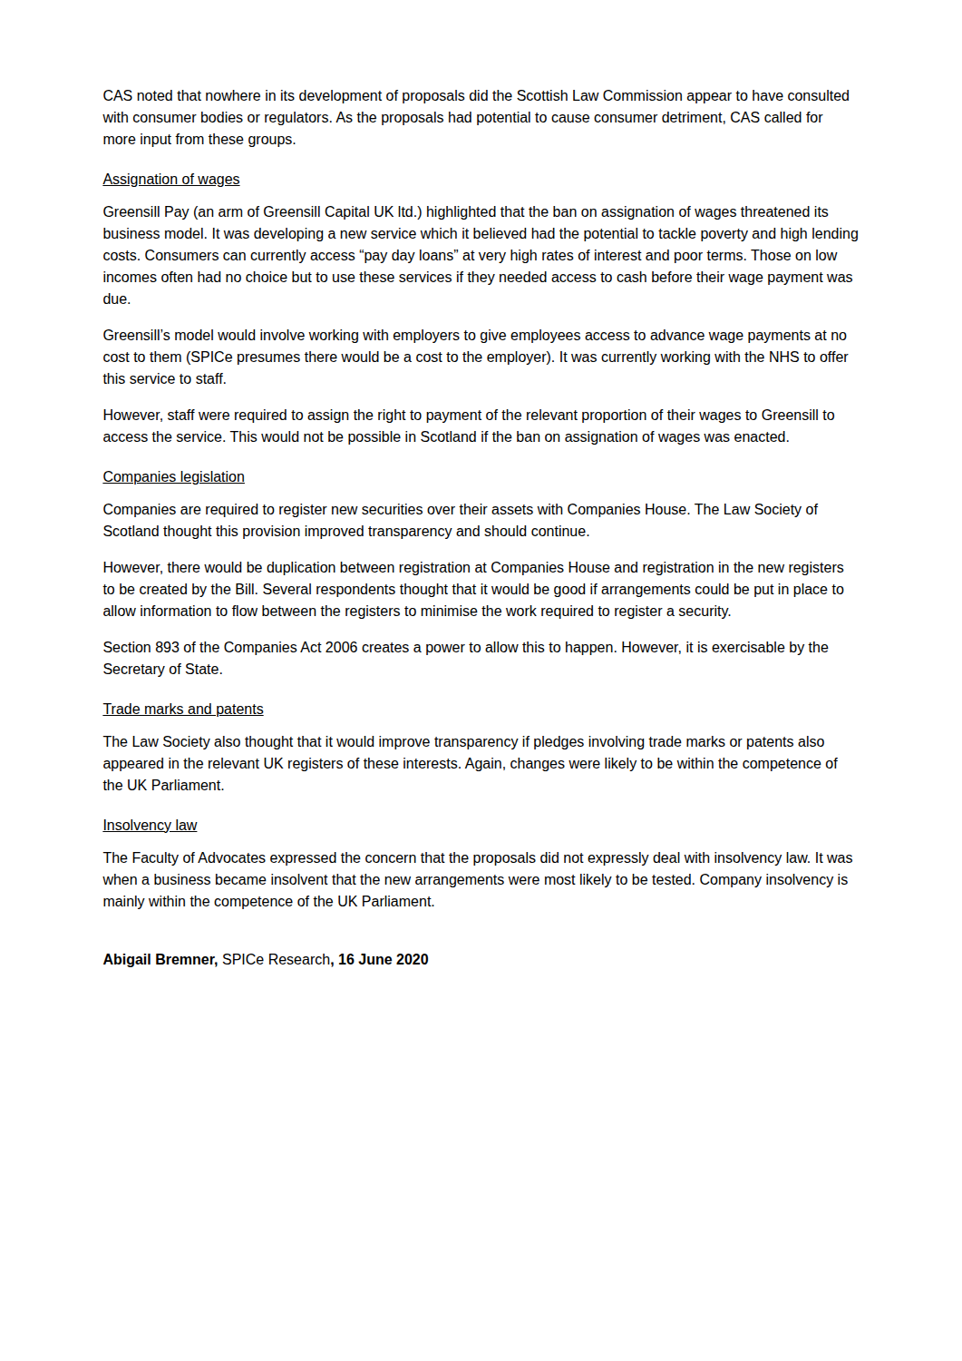CAS noted that nowhere in its development of proposals did the Scottish Law Commission appear to have consulted with consumer bodies or regulators. As the proposals had potential to cause consumer detriment, CAS called for more input from these groups.
Assignation of wages
Greensill Pay (an arm of Greensill Capital UK ltd.) highlighted that the ban on assignation of wages threatened its business model. It was developing a new service which it believed had the potential to tackle poverty and high lending costs. Consumers can currently access “pay day loans” at very high rates of interest and poor terms. Those on low incomes often had no choice but to use these services if they needed access to cash before their wage payment was due.
Greensill’s model would involve working with employers to give employees access to advance wage payments at no cost to them (SPICe presumes there would be a cost to the employer). It was currently working with the NHS to offer this service to staff.
However, staff were required to assign the right to payment of the relevant proportion of their wages to Greensill to access the service. This would not be possible in Scotland if the ban on assignation of wages was enacted.
Companies legislation
Companies are required to register new securities over their assets with Companies House. The Law Society of Scotland thought this provision improved transparency and should continue.
However, there would be duplication between registration at Companies House and registration in the new registers to be created by the Bill. Several respondents thought that it would be good if arrangements could be put in place to allow information to flow between the registers to minimise the work required to register a security.
Section 893 of the Companies Act 2006 creates a power to allow this to happen. However, it is exercisable by the Secretary of State.
Trade marks and patents
The Law Society also thought that it would improve transparency if pledges involving trade marks or patents also appeared in the relevant UK registers of these interests. Again, changes were likely to be within the competence of the UK Parliament.
Insolvency law
The Faculty of Advocates expressed the concern that the proposals did not expressly deal with insolvency law. It was when a business became insolvent that the new arrangements were most likely to be tested. Company insolvency is mainly within the competence of the UK Parliament.
Abigail Bremner, SPICe Research, 16 June 2020